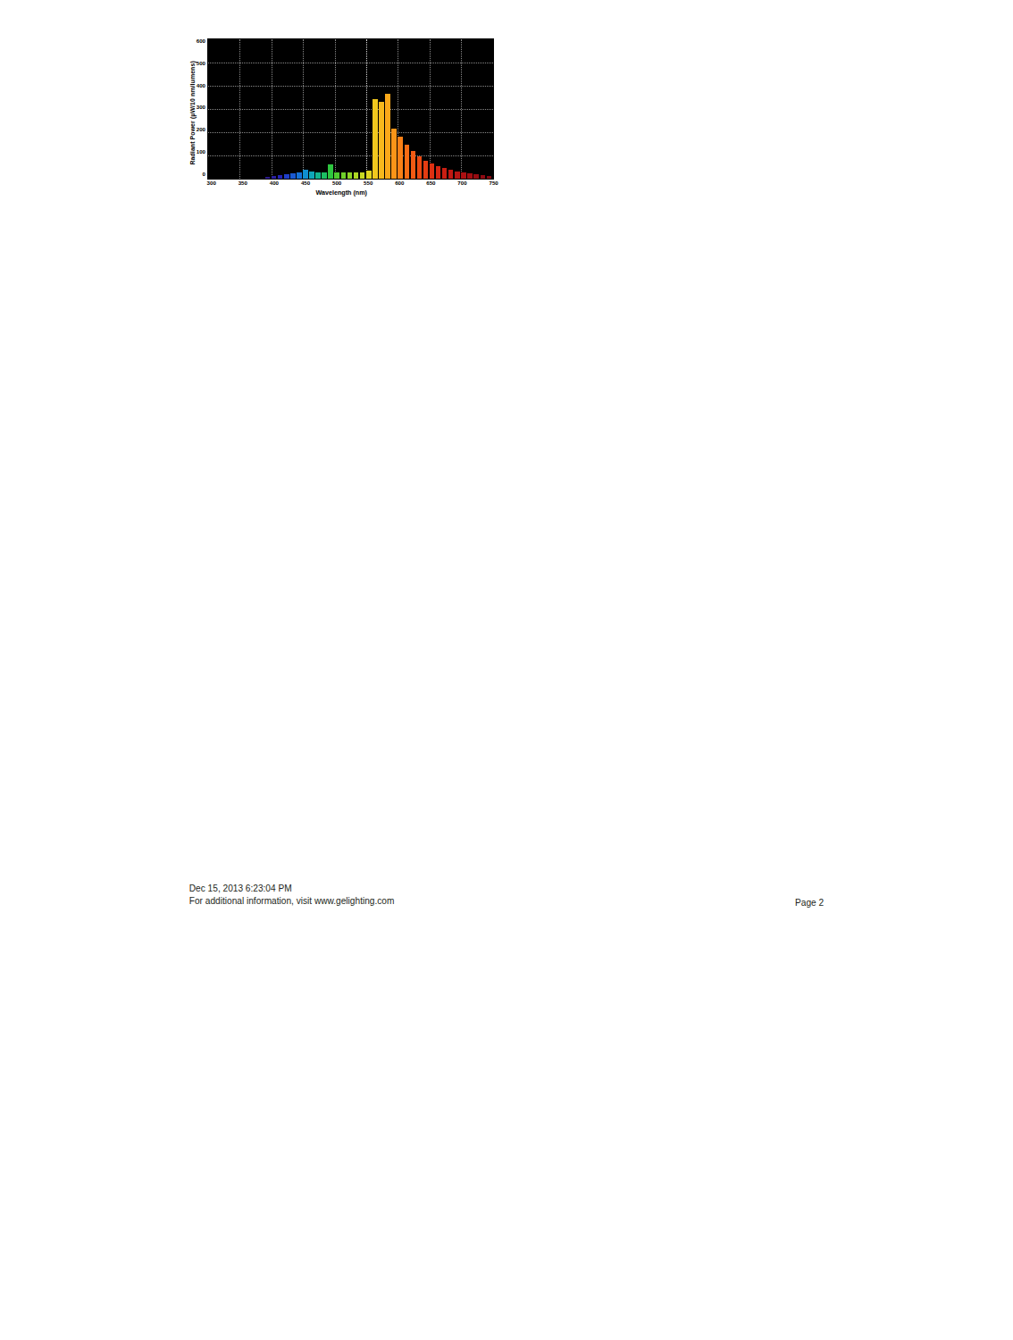Radiant Power (µW/10 nm/lumens)
600 500 400 300 200 100 0
300 350 400 450 500 550 600 650 700 750
Wavelength (nm)
Dec 15, 2013 6:23:04 PM
For additional information, visit www.gelighting.com
Page 2